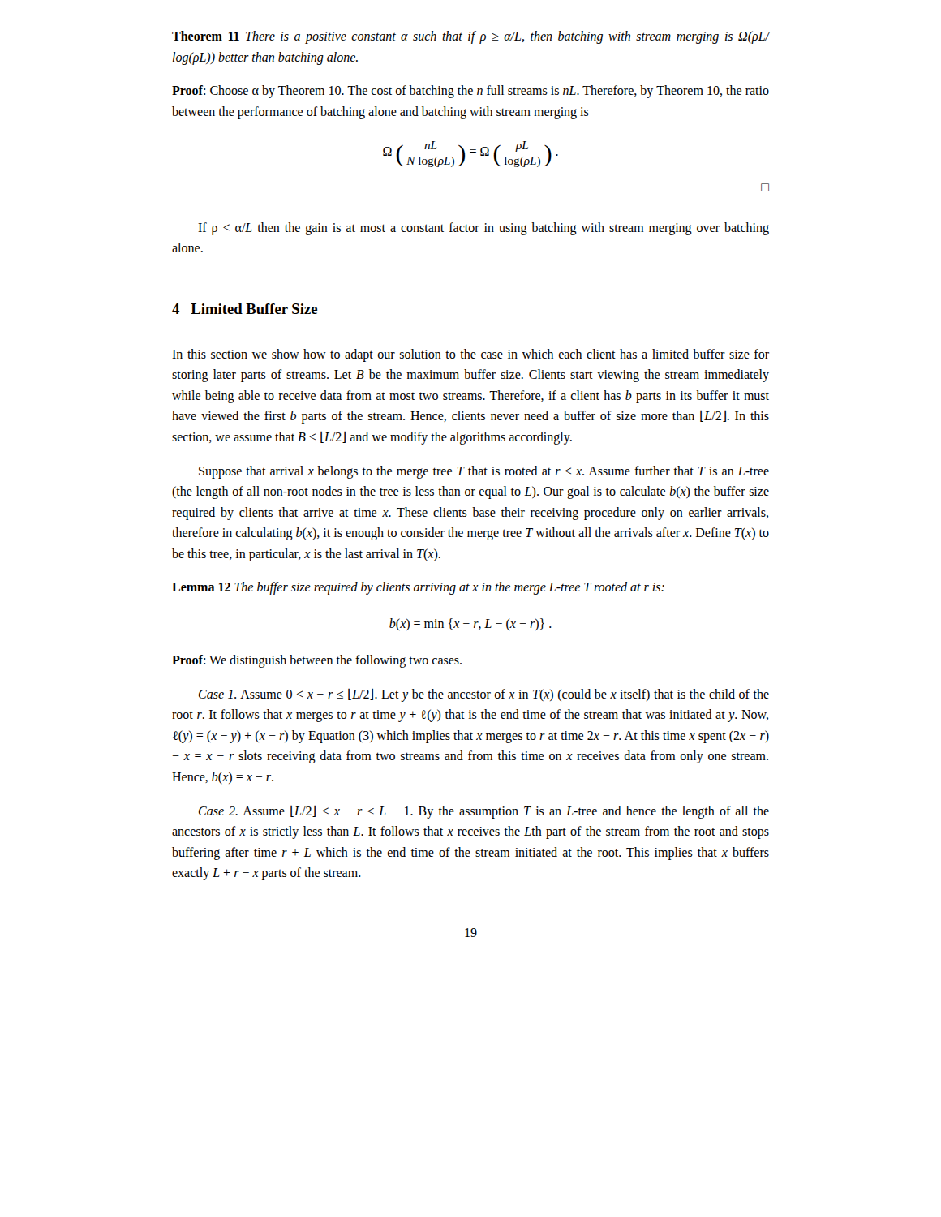Theorem 11 There is a positive constant α such that if ρ ≥ α/L, then batching with stream merging is Ω(ρL/ log(ρL)) better than batching alone.
Proof: Choose α by Theorem 10. The cost of batching the n full streams is nL. Therefore, by Theorem 10, the ratio between the performance of batching alone and batching with stream merging is
Ω (nL N log(ρL)) = Ω (ρL log(ρL)) .
□
If ρ < α/L then the gain is at most a constant factor in using batching with stream merging over batching alone.
4 Limited Buffer Size
In this section we show how to adapt our solution to the case in which each client has a limited buffer size for storing later parts of streams. Let B be the maximum buffer size. Clients start viewing the stream immediately while being able to receive data from at most two streams. Therefore, if a client has b parts in its buffer it must have viewed the first b parts of the stream. Hence, clients never need a buffer of size more than ⌊L/2⌋. In this section, we assume that B < ⌊L/2⌋ and we modify the algorithms accordingly.
Suppose that arrival x belongs to the merge tree T that is rooted at r < x. Assume further that T is an L-tree (the length of all non-root nodes in the tree is less than or equal to L). Our goal is to calculate b(x) the buffer size required by clients that arrive at time x. These clients base their receiving procedure only on earlier arrivals, therefore in calculating b(x), it is enough to consider the merge tree T without all the arrivals after x. Define T(x) to be this tree, in particular, x is the last arrival in T(x).
Lemma 12 The buffer size required by clients arriving at x in the merge L-tree T rooted at r is:
b(x) = min {x − r, L − (x − r)} .
Proof: We distinguish between the following two cases.
Case 1. Assume 0 < x − r ≤ ⌊L/2⌋. Let y be the ancestor of x in T(x) (could be x itself) that is the child of the root r. It follows that x merges to r at time y + ℓ(y) that is the end time of the stream that was initiated at y. Now, ℓ(y) = (x − y) + (x − r) by Equation (3) which implies that x merges to r at time 2x − r. At this time x spent (2x − r) − x = x − r slots receiving data from two streams and from this time on x receives data from only one stream. Hence, b(x) = x − r.
Case 2. Assume ⌊L/2⌋ < x − r ≤ L − 1. By the assumption T is an L-tree and hence the length of all the ancestors of x is strictly less than L. It follows that x receives the Lth part of the stream from the root and stops buffering after time r + L which is the end time of the stream initiated at the root. This implies that x buffers exactly L + r − x parts of the stream.
19